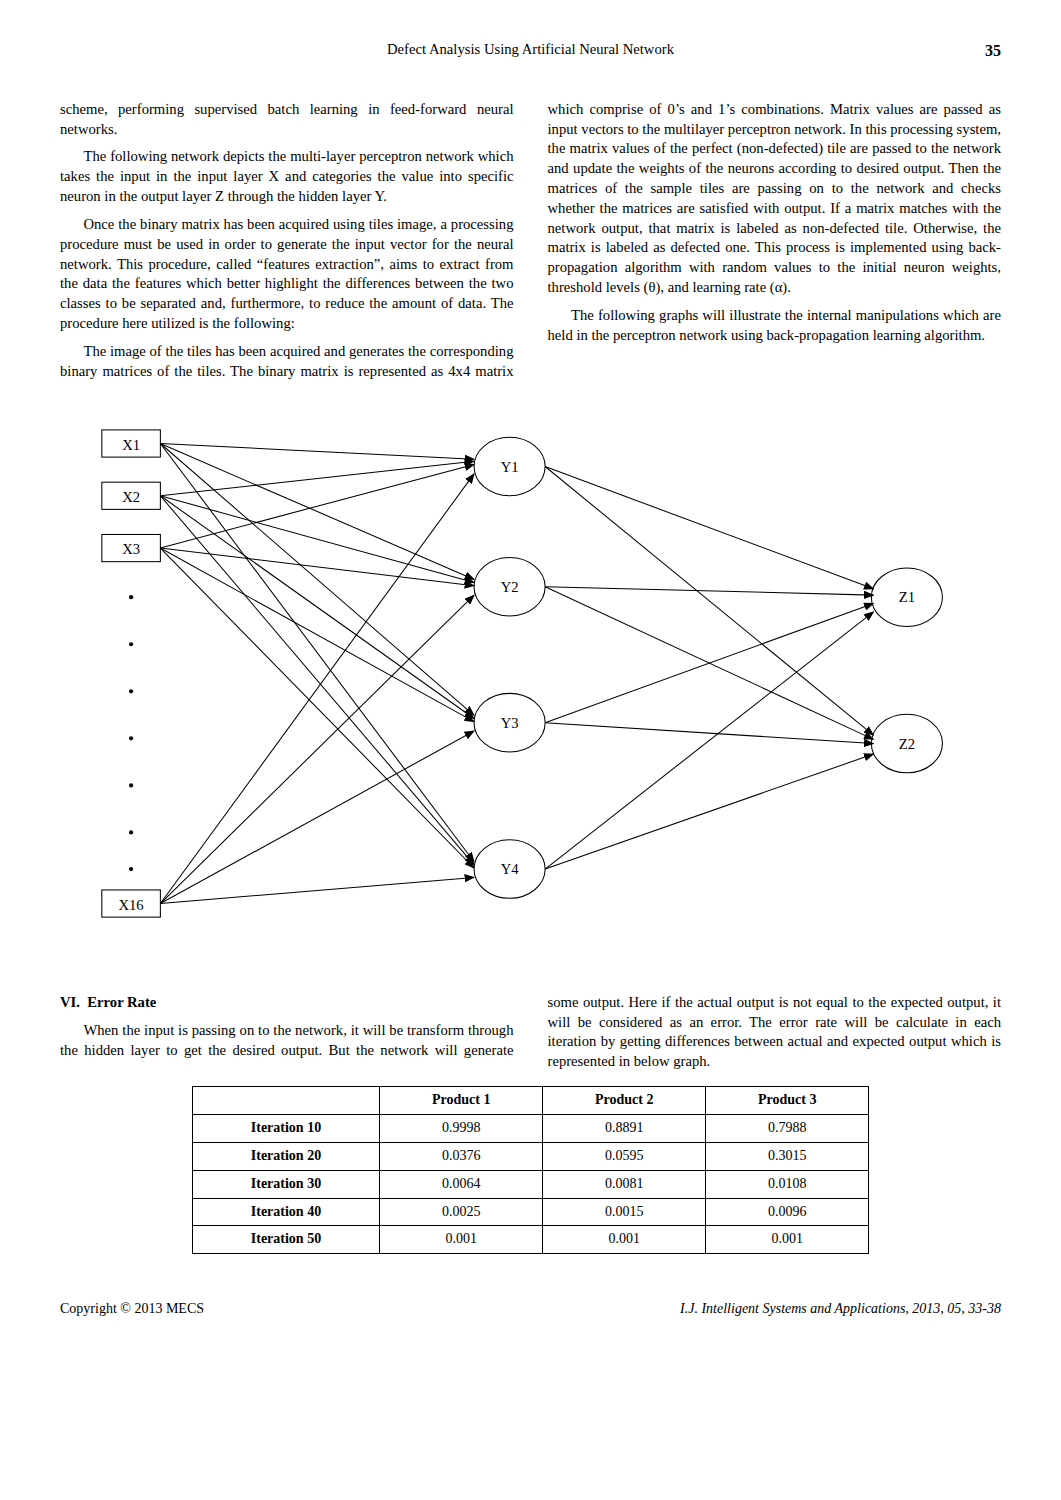Defect Analysis Using Artificial Neural Network 35
scheme, performing supervised batch learning in feed-forward neural networks.
The following network depicts the multi-layer perceptron network which takes the input in the input layer X and categories the value into specific neuron in the output layer Z through the hidden layer Y.
Once the binary matrix has been acquired using tiles image, a processing procedure must be used in order to generate the input vector for the neural network. This procedure, called “features extraction”, aims to extract from the data the features which better highlight the differences between the two classes to be separated and, furthermore, to reduce the amount of data. The procedure here utilized is the following:
The image of the tiles has been acquired and generates the corresponding binary matrices of the tiles. The binary matrix is represented as 4x4 matrix which comprise of 0’s and 1’s combinations. Matrix values are passed as input vectors to the multilayer perceptron network. In this processing system, the matrix values of the perfect (non-defected) tile are passed to the network and update the weights of the neurons according to desired output. Then the matrices of the sample tiles are passing on to the network and checks whether the matrices are satisfied with output. If a matrix matches with the network output, that matrix is labeled as non-defected tile. Otherwise, the matrix is labeled as defected one. This process is implemented using back-propagation algorithm with random values to the initial neuron weights, threshold levels (θ), and learning rate (α).
The following graphs will illustrate the internal manipulations which are held in the perceptron network using back-propagation learning algorithm.
X1 X2 X3 X16 Y1 Y2 Y3 Y4 Z1 Z2
VI. Error Rate
When the input is passing on to the network, it will be transform through the hidden layer to get the desired output. But the network will generate some output. Here if the actual output is not equal to the expected output, it will be considered as an error. The error rate will be calculate in each iteration by getting differences between actual and expected output which is represented in below graph.
| | Product 1 | Product 2 | Product 3 |
| --- | --- | --- | --- |
| Iteration 10 | 0.9998 | 0.8891 | 0.7988 |
| Iteration 20 | 0.0376 | 0.0595 | 0.3015 |
| Iteration 30 | 0.0064 | 0.0081 | 0.0108 |
| Iteration 40 | 0.0025 | 0.0015 | 0.0096 |
| Iteration 50 | 0.001 | 0.001 | 0.001 |
Copyright © 2013 MECS I.J. Intelligent Systems and Applications, 2013, 05, 33-38